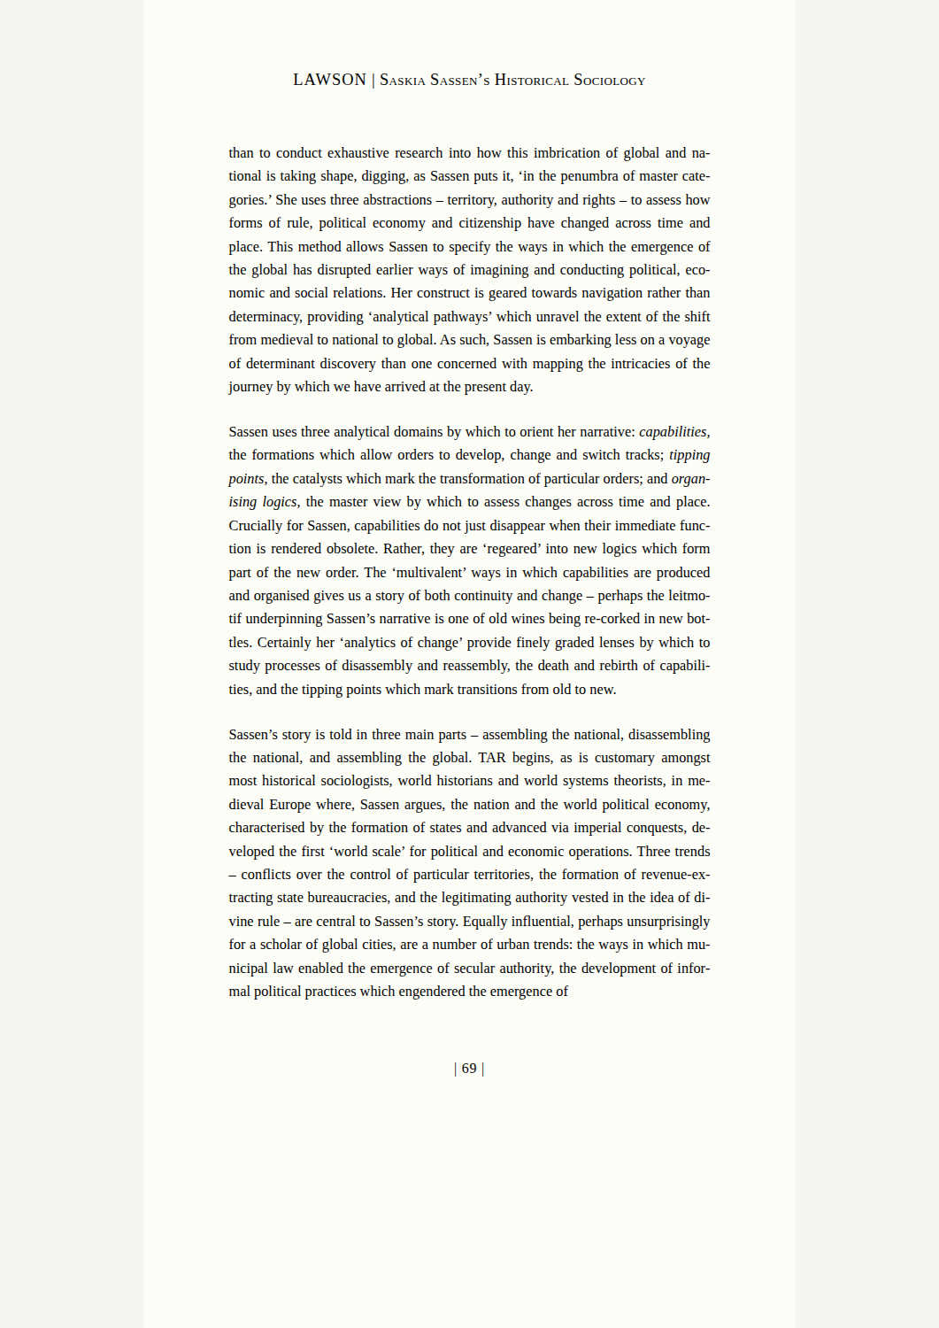Lawson | Saskia Sassen’s Historical Sociology
than to conduct exhaustive research into how this imbrication of global and national is taking shape, digging, as Sassen puts it, ‘in the penumbra of master categories.’ She uses three abstractions – territory, authority and rights – to assess how forms of rule, political economy and citizenship have changed across time and place. This method allows Sassen to specify the ways in which the emergence of the global has disrupted earlier ways of imagining and conducting political, economic and social relations. Her construct is geared towards navigation rather than determinacy, providing ‘analytical pathways’ which unravel the extent of the shift from medieval to national to global. As such, Sassen is embarking less on a voyage of determinant discovery than one concerned with mapping the intricacies of the journey by which we have arrived at the present day.
Sassen uses three analytical domains by which to orient her narrative: capabilities, the formations which allow orders to develop, change and switch tracks; tipping points, the catalysts which mark the transformation of particular orders; and organising logics, the master view by which to assess changes across time and place. Crucially for Sassen, capabilities do not just disappear when their immediate function is rendered obsolete. Rather, they are ‘regeared’ into new logics which form part of the new order. The ‘multivalent’ ways in which capabilities are produced and organised gives us a story of both continuity and change – perhaps the leitmotif underpinning Sassen’s narrative is one of old wines being re-corked in new bottles. Certainly her ‘analytics of change’ provide finely graded lenses by which to study processes of disassembly and reassembly, the death and rebirth of capabilities, and the tipping points which mark transitions from old to new.
Sassen’s story is told in three main parts – assembling the national, disassembling the national, and assembling the global. TAR begins, as is customary amongst most historical sociologists, world historians and world systems theorists, in medieval Europe where, Sassen argues, the nation and the world political economy, characterised by the formation of states and advanced via imperial conquests, developed the first ‘world scale’ for political and economic operations. Three trends – conflicts over the control of particular territories, the formation of revenue-extracting state bureaucracies, and the legitimating authority vested in the idea of divine rule – are central to Sassen’s story. Equally influential, perhaps unsurprisingly for a scholar of global cities, are a number of urban trends: the ways in which municipal law enabled the emergence of secular authority, the development of informal political practices which engendered the emergence of
| 69 |